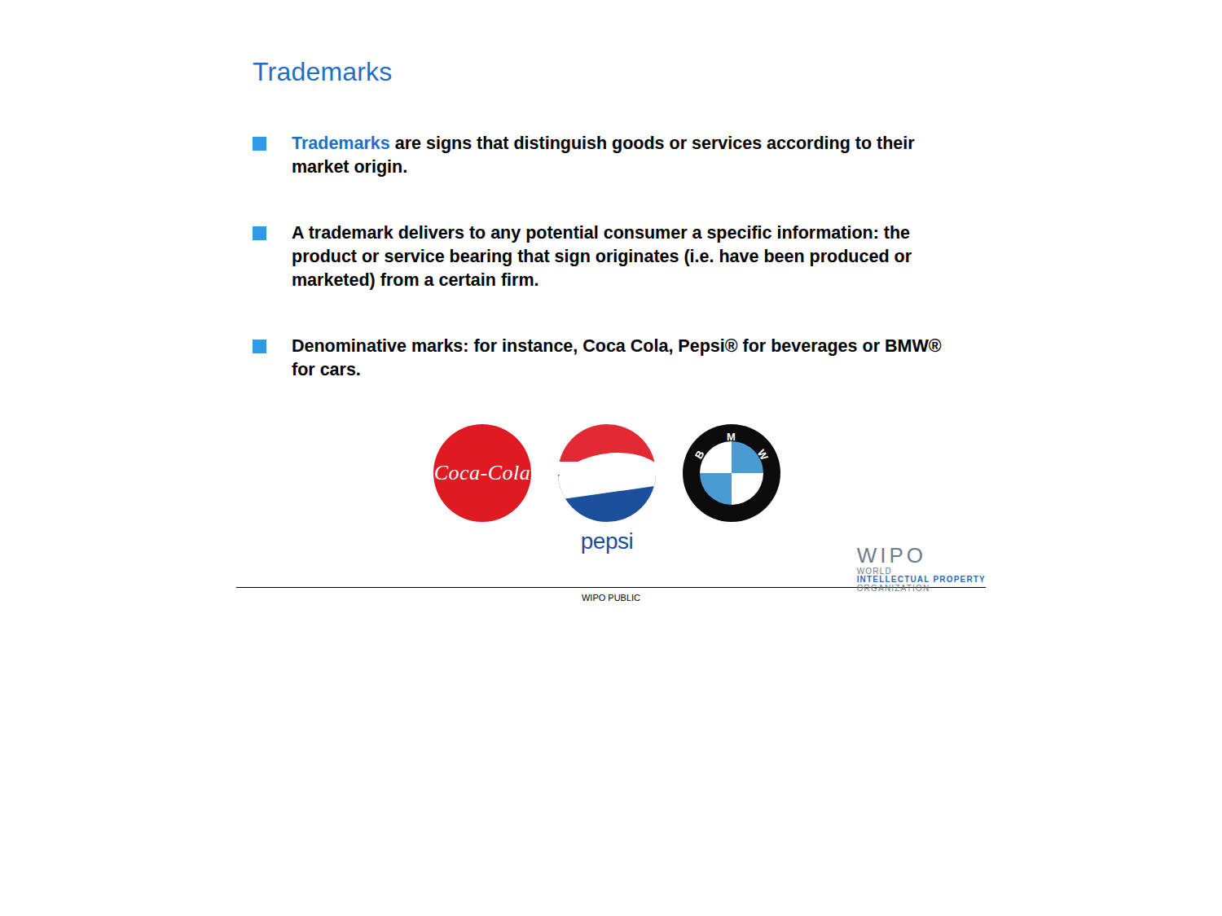Trademarks
Trademarks are signs that distinguish goods or services according to their market origin.
A trademark delivers to any potential consumer a specific information: the product or service bearing that sign originates (i.e. have been produced or marketed) from a certain firm.
Denominative marks: for instance, Coca Cola, Pepsi® for beverages or BMW® for cars.
Coca‑Cola
pepsi
B M W
WIPO
WORLD
INTELLECTUAL PROPERTY
ORGANIZATION
WIPO PUBLIC